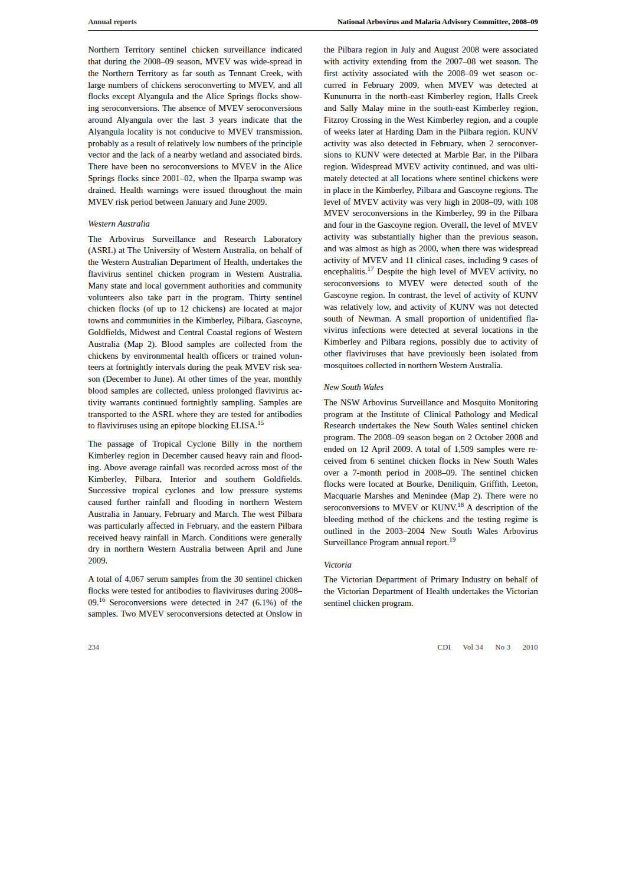Annual reports
National Arbovirus and Malaria Advisory Committee, 2008–09
Northern Territory sentinel chicken surveillance indicated that during the 2008–09 season, MVEV was wide-spread in the Northern Territory as far south as Tennant Creek, with large numbers of chickens seroconverting to MVEV, and all flocks except Alyangula and the Alice Springs flocks showing seroconversions. The absence of MVEV seroconversions around Alyangula over the last 3 years indicate that the Alyangula locality is not conducive to MVEV transmission, probably as a result of relatively low numbers of the principle vector and the lack of a nearby wetland and associated birds. There have been no seroconversions to MVEV in the Alice Springs flocks since 2001–02, when the Ilparpa swamp was drained. Health warnings were issued throughout the main MVEV risk period between January and June 2009.
Western Australia
The Arbovirus Surveillance and Research Laboratory (ASRL) at The University of Western Australia, on behalf of the Western Australian Department of Health, undertakes the flavivirus sentinel chicken program in Western Australia. Many state and local government authorities and community volunteers also take part in the program. Thirty sentinel chicken flocks (of up to 12 chickens) are located at major towns and communities in the Kimberley, Pilbara, Gascoyne, Goldfields, Midwest and Central Coastal regions of Western Australia (Map 2). Blood samples are collected from the chickens by environmental health officers or trained volunteers at fortnightly intervals during the peak MVEV risk season (December to June). At other times of the year, monthly blood samples are collected, unless prolonged flavivirus activity warrants continued fortnightly sampling. Samples are transported to the ASRL where they are tested for antibodies to flaviviruses using an epitope blocking ELISA.15
The passage of Tropical Cyclone Billy in the northern Kimberley region in December caused heavy rain and flooding. Above average rainfall was recorded across most of the Kimberley, Pilbara, Interior and southern Goldfields. Successive tropical cyclones and low pressure systems caused further rainfall and flooding in northern Western Australia in January, February and March. The west Pilbara was particularly affected in February, and the eastern Pilbara received heavy rainfall in March. Conditions were generally dry in northern Western Australia between April and June 2009.
A total of 4,067 serum samples from the 30 sentinel chicken flocks were tested for antibodies to flaviviruses during 2008–09.16 Seroconversions were detected in 247 (6.1%) of the samples. Two MVEV seroconversions detected at Onslow in the Pilbara region in July and August 2008 were associated with activity extending from the 2007–08 wet season. The first activity associated with the 2008–09 wet season occurred in February 2009, when MVEV was detected at Kununurra in the north-east Kimberley region, Halls Creek and Sally Malay mine in the south-east Kimberley region, Fitzroy Crossing in the West Kimberley region, and a couple of weeks later at Harding Dam in the Pilbara region. KUNV activity was also detected in February, when 2 seroconversions to KUNV were detected at Marble Bar, in the Pilbara region. Widespread MVEV activity continued, and was ultimately detected at all locations where sentinel chickens were in place in the Kimberley, Pilbara and Gascoyne regions. The level of MVEV activity was very high in 2008–09, with 108 MVEV seroconversions in the Kimberley, 99 in the Pilbara and four in the Gascoyne region. Overall, the level of MVEV activity was substantially higher than the previous season, and was almost as high as 2000, when there was widespread activity of MVEV and 11 clinical cases, including 9 cases of encephalitis.17 Despite the high level of MVEV activity, no seroconversions to MVEV were detected south of the Gascoyne region. In contrast, the level of activity of KUNV was relatively low, and activity of KUNV was not detected south of Newman. A small proportion of unidentified flavivirus infections were detected at several locations in the Kimberley and Pilbara regions, possibly due to activity of other flaviviruses that have previously been isolated from mosquitoes collected in northern Western Australia.
New South Wales
The NSW Arbovirus Surveillance and Mosquito Monitoring program at the Institute of Clinical Pathology and Medical Research undertakes the New South Wales sentinel chicken program. The 2008–09 season began on 2 October 2008 and ended on 12 April 2009. A total of 1,509 samples were received from 6 sentinel chicken flocks in New South Wales over a 7-month period in 2008–09. The sentinel chicken flocks were located at Bourke, Deniliquin, Griffith, Leeton, Macquarie Marshes and Menindee (Map 2). There were no seroconversions to MVEV or KUNV.18 A description of the bleeding method of the chickens and the testing regime is outlined in the 2003–2004 New South Wales Arbovirus Surveillance Program annual report.19
Victoria
The Victorian Department of Primary Industry on behalf of the Victorian Department of Health undertakes the Victorian sentinel chicken program.
234
CDIVol 34 No 32010